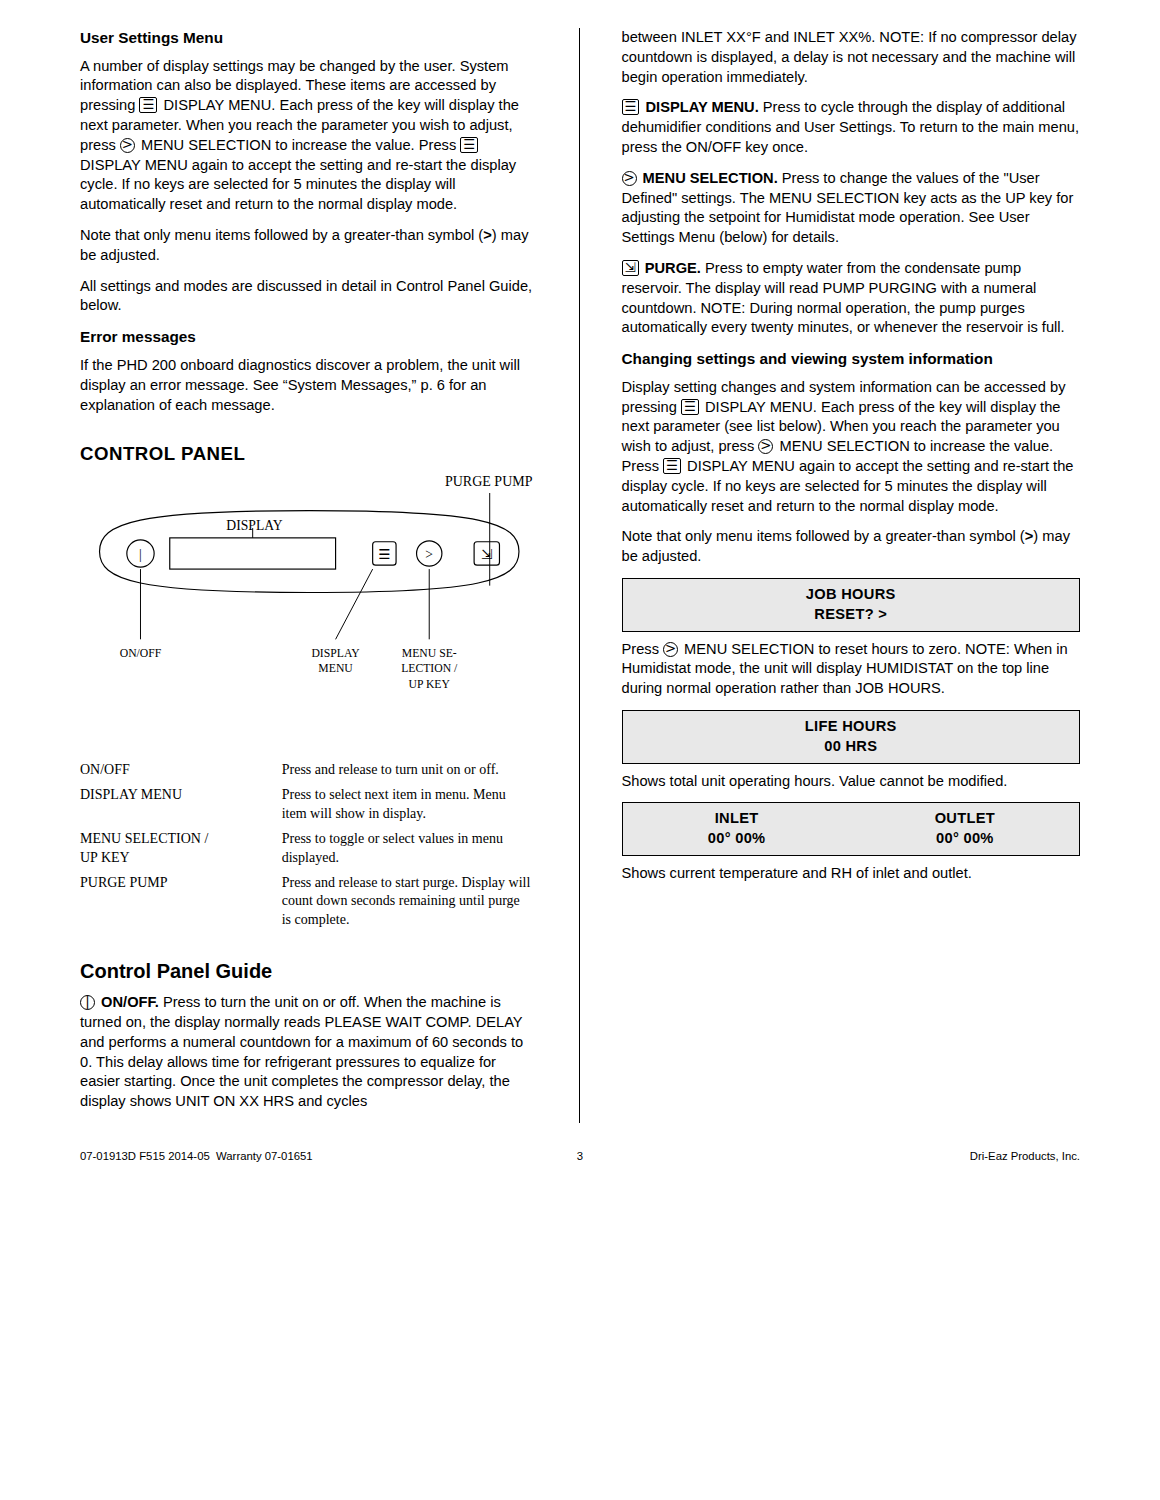User Settings Menu
A number of display settings may be changed by the user. System information can also be displayed. These items are accessed by pressing ☰ DISPLAY MENU. Each press of the key will display the next parameter. When you reach the parameter you wish to adjust, press > MENU SELECTION to increase the value. Press ☰ DISPLAY MENU again to accept the setting and re-start the display cycle. If no keys are selected for 5 minutes the display will automatically reset and return to the normal display mode.
Note that only menu items followed by a greater-than symbol (>) may be adjusted.
All settings and modes are discussed in detail in Control Panel Guide, below.
Error messages
If the PHD 200 onboard diagnostics discover a problem, the unit will display an error message. See “System Messages,” p. 6 for an explanation of each message.
CONTROL PANEL
PURGE PUMP
DISPLAY | ☰ > ⇲ ON/OFF DISPLAY MENU MENU SE- LECTION / UP KEY
| ON/OFF | Press and release to turn unit on or off. |
| DISPLAY MENU | Press to select next item in menu. Menu item will show in display. |
| MENU SELECTION / UP KEY | Press to toggle or select values in menu displayed. |
| PURGE PUMP | Press and release to start purge. Display will count down seconds remaining until purge is complete. |
Control Panel Guide
| ON/OFF. Press to turn the unit on or off. When the machine is turned on, the display normally reads PLEASE WAIT COMP. DELAY and performs a numeral countdown for a maximum of 60 seconds to 0. This delay allows time for refrigerant pressures to equalize for easier starting. Once the unit completes the compressor delay, the display shows UNIT ON XX HRS and cycles
between INLET XX°F and INLET XX%. NOTE: If no compressor delay countdown is displayed, a delay is not necessary and the machine will begin operation immediately.
☰ DISPLAY MENU. Press to cycle through the display of additional dehumidifier conditions and User Settings. To return to the main menu, press the ON/OFF key once.
> MENU SELECTION. Press to change the values of the "User Defined" settings. The MENU SELECTION key acts as the UP key for adjusting the setpoint for Humidistat mode operation. See User Settings Menu (below) for details.
⇲ PURGE. Press to empty water from the condensate pump reservoir. The display will read PUMP PURGING with a numeral countdown. NOTE: During normal operation, the pump purges automatically every twenty minutes, or whenever the reservoir is full.
Changing settings and viewing system information
Display setting changes and system information can be accessed by pressing ☰ DISPLAY MENU. Each press of the key will display the next parameter (see list below). When you reach the parameter you wish to adjust, press > MENU SELECTION to increase the value. Press ☰ DISPLAY MENU again to accept the setting and re-start the display cycle. If no keys are selected for 5 minutes the display will automatically reset and return to the normal display mode.
Note that only menu items followed by a greater-than symbol (>) may be adjusted.
JOB HOURS RESET? >
Press > MENU SELECTION to reset hours to zero. NOTE: When in Humidistat mode, the unit will display HUMIDISTAT on the top line during normal operation rather than JOB HOURS.
LIFE HOURS 00 HRS
Shows total unit operating hours. Value cannot be modified.
| INLET | OUTLET |
| 00° 00% | 00° 00% |
Shows current temperature and RH of inlet and outlet.
07-01913D F515 2014-05 Warranty 07-01651
3
Dri-Eaz Products, Inc.